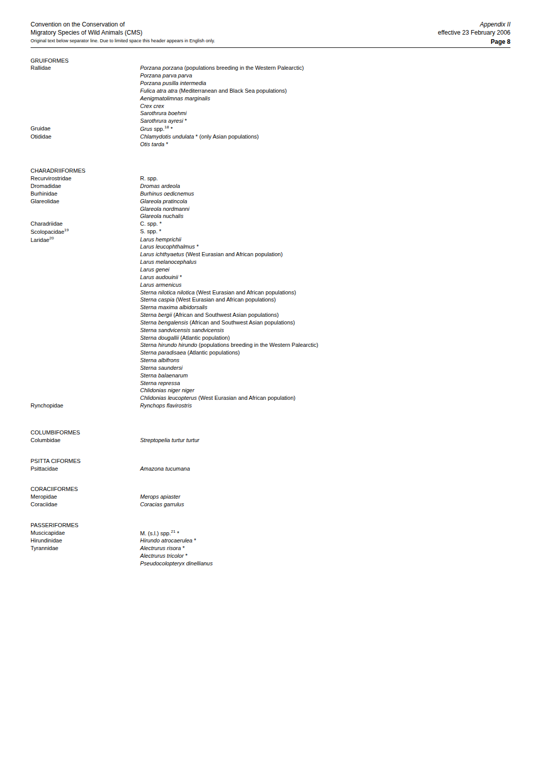Convention on the Conservation of
Migratory Species of Wild Animals (CMS)
Original text below separator line. Due to limited space this header appears in English only.
Appendix II
effective 23 February 2006
Page 8
GRUIFORMES
| Rallidae | Porzana porzana (populations breeding in the Western Palearctic) Porzana parva parva Porzana pusilla intermedia Fulica atra atra (Mediterranean and Black Sea populations) Aenigmatolimnas marginalis Crex crex Sarothrura boehmi Sarothrura ayresi * |
| Gruidae | Grus spp. 18 * |
| Otididae | Chlamydotis undulata * (only Asian populations) Otis tarda * |
CHARADRIIFORMES
| Recurvirostridae | R. spp. |
| Dromadidae | Dromas ardeola |
| Burhinidae | Burhinus oedicnemus |
| Glareolidae | Glareola pratincola Glareola nordmanni Glareola nuchalis |
| Charadriidae | C. spp. * |
| Scolopacidae 19 | S. spp. * |
| Laridae 20 | Larus hemprichii Larus leucophthalmus * Larus ichthyaetus (West Eurasian and African population) Larus melanocephalus Larus genei Larus audouinii * Larus armenicus Sterna nilotica nilotica (West Eurasian and African populations) Sterna caspia (West Eurasian and African populations) Sterna maxima albidorsalis Sterna bergii (African and Southwest Asian populations) Sterna bengalensis (African and Southwest Asian populations) Sterna sandvicensis sandvicensis Sterna dougallii (Atlantic population) Sterna hirundo hirundo (populations breeding in the Western Palearctic) Sterna paradisaea (Atlantic populations) Sterna albifrons Sterna saundersi Sterna balaenarum Sterna repressa Chlidonias niger niger Chlidonias leucopterus (West Eurasian and African population) |
| Rynchopidae | Rynchops flavirostris |
COLUMBIFORMES
| Columbidae | Streptopelia turtur turtur |
PSITTA CIFORMES
| Psittacidae | Amazona tucumana |
CORACIIFORMES
| Meropidae | Merops apiaster |
| Coraciidae | Coracias garrulus |
PASSERIFORMES
| Muscicapidae | M. (s.l.) spp. 21 * |
| Hirundinidae | Hirundo atrocaerulea * |
| Tyrannidae | Alectrurus risora * Alectrurus tricolor * Pseudocolopteryx dinellianus |